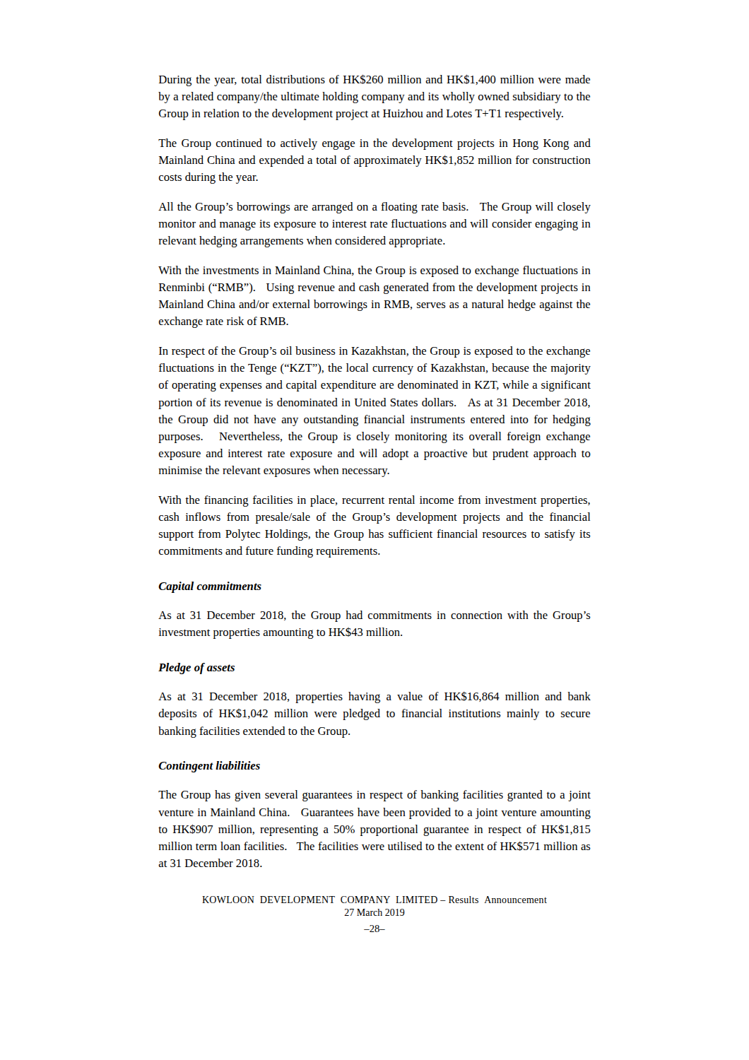During the year, total distributions of HK$260 million and HK$1,400 million were made by a related company/the ultimate holding company and its wholly owned subsidiary to the Group in relation to the development project at Huizhou and Lotes T+T1 respectively.
The Group continued to actively engage in the development projects in Hong Kong and Mainland China and expended a total of approximately HK$1,852 million for construction costs during the year.
All the Group’s borrowings are arranged on a floating rate basis. The Group will closely monitor and manage its exposure to interest rate fluctuations and will consider engaging in relevant hedging arrangements when considered appropriate.
With the investments in Mainland China, the Group is exposed to exchange fluctuations in Renminbi (“RMB”). Using revenue and cash generated from the development projects in Mainland China and/or external borrowings in RMB, serves as a natural hedge against the exchange rate risk of RMB.
In respect of the Group’s oil business in Kazakhstan, the Group is exposed to the exchange fluctuations in the Tenge (“KZT”), the local currency of Kazakhstan, because the majority of operating expenses and capital expenditure are denominated in KZT, while a significant portion of its revenue is denominated in United States dollars. As at 31 December 2018, the Group did not have any outstanding financial instruments entered into for hedging purposes. Nevertheless, the Group is closely monitoring its overall foreign exchange exposure and interest rate exposure and will adopt a proactive but prudent approach to minimise the relevant exposures when necessary.
With the financing facilities in place, recurrent rental income from investment properties, cash inflows from presale/sale of the Group’s development projects and the financial support from Polytec Holdings, the Group has sufficient financial resources to satisfy its commitments and future funding requirements.
Capital commitments
As at 31 December 2018, the Group had commitments in connection with the Group’s investment properties amounting to HK$43 million.
Pledge of assets
As at 31 December 2018, properties having a value of HK$16,864 million and bank deposits of HK$1,042 million were pledged to financial institutions mainly to secure banking facilities extended to the Group.
Contingent liabilities
The Group has given several guarantees in respect of banking facilities granted to a joint venture in Mainland China. Guarantees have been provided to a joint venture amounting to HK$907 million, representing a 50% proportional guarantee in respect of HK$1,815 million term loan facilities. The facilities were utilised to the extent of HK$571 million as at 31 December 2018.
KOWLOON DEVELOPMENT COMPANY LIMITED – Results Announcement
27 March 2019
–28–